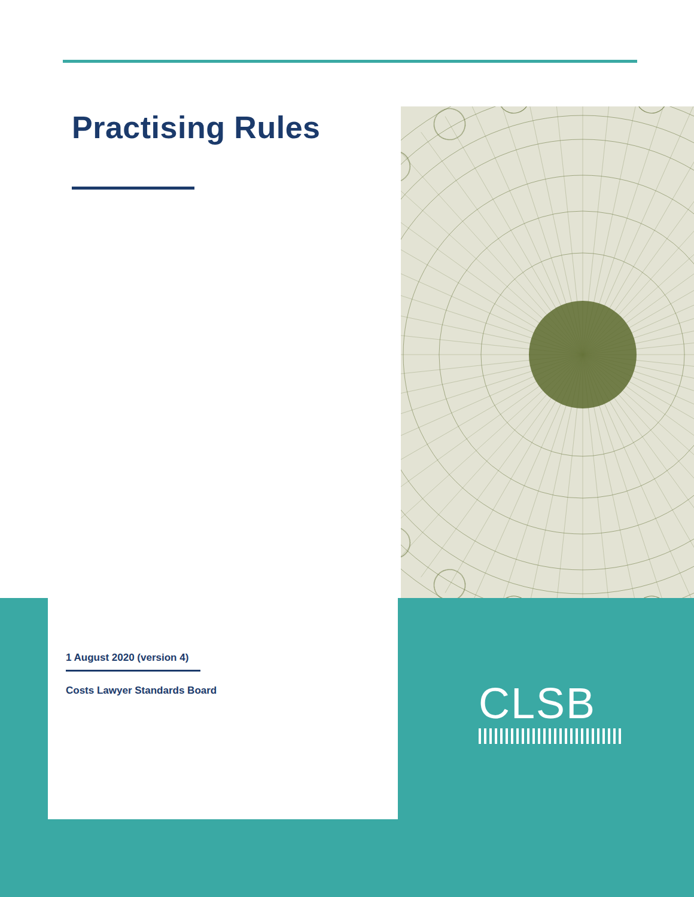Practising Rules
1 August 2020 (version 4)
Costs Lawyer Standards Board
CLSB